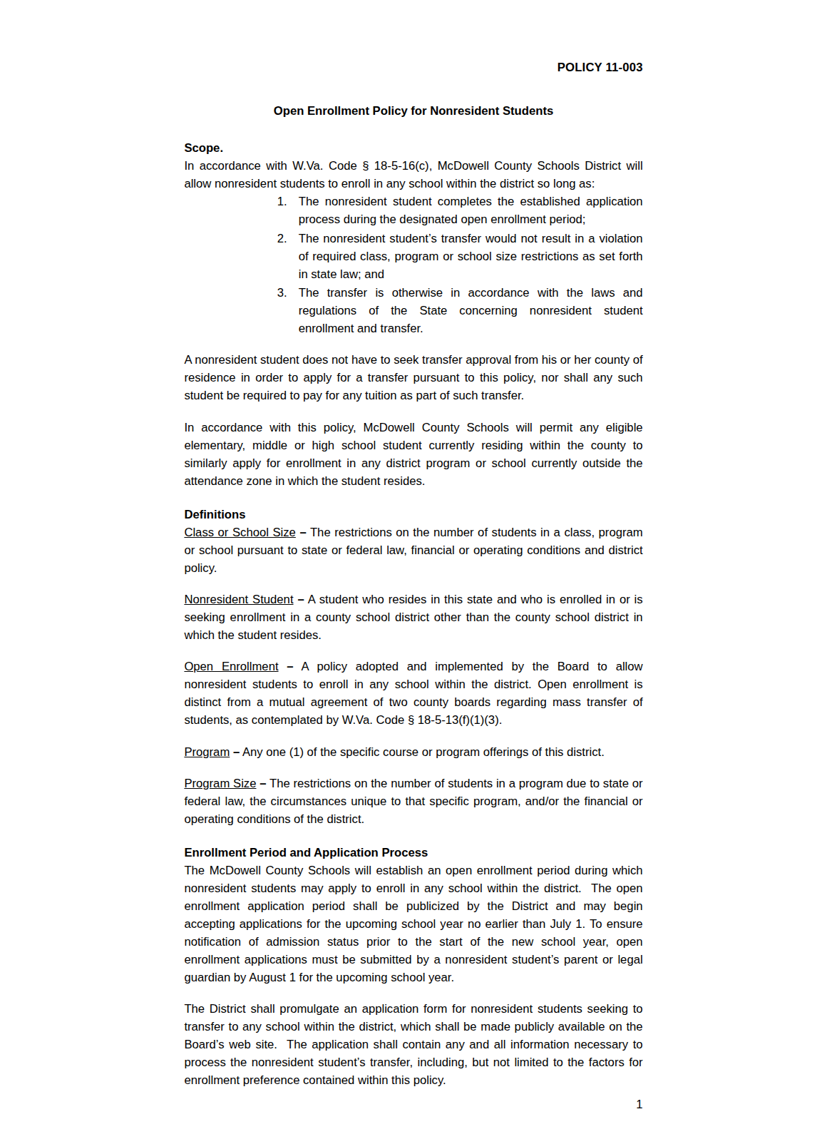POLICY 11-003
Open Enrollment Policy for Nonresident Students
Scope.
In accordance with W.Va. Code § 18-5-16(c), McDowell County Schools District will allow nonresident students to enroll in any school within the district so long as:
The nonresident student completes the established application process during the designated open enrollment period;
The nonresident student’s transfer would not result in a violation of required class, program or school size restrictions as set forth in state law; and
The transfer is otherwise in accordance with the laws and regulations of the State concerning nonresident student enrollment and transfer.
A nonresident student does not have to seek transfer approval from his or her county of residence in order to apply for a transfer pursuant to this policy, nor shall any such student be required to pay for any tuition as part of such transfer.
In accordance with this policy, McDowell County Schools will permit any eligible elementary, middle or high school student currently residing within the county to similarly apply for enrollment in any district program or school currently outside the attendance zone in which the student resides.
Definitions
Class or School Size – The restrictions on the number of students in a class, program or school pursuant to state or federal law, financial or operating conditions and district policy.
Nonresident Student – A student who resides in this state and who is enrolled in or is seeking enrollment in a county school district other than the county school district in which the student resides.
Open Enrollment – A policy adopted and implemented by the Board to allow nonresident students to enroll in any school within the district. Open enrollment is distinct from a mutual agreement of two county boards regarding mass transfer of students, as contemplated by W.Va. Code § 18-5-13(f)(1)(3).
Program – Any one (1) of the specific course or program offerings of this district.
Program Size – The restrictions on the number of students in a program due to state or federal law, the circumstances unique to that specific program, and/or the financial or operating conditions of the district.
Enrollment Period and Application Process
The McDowell County Schools will establish an open enrollment period during which nonresident students may apply to enroll in any school within the district. The open enrollment application period shall be publicized by the District and may begin accepting applications for the upcoming school year no earlier than July 1. To ensure notification of admission status prior to the start of the new school year, open enrollment applications must be submitted by a nonresident student’s parent or legal guardian by August 1 for the upcoming school year.
The District shall promulgate an application form for nonresident students seeking to transfer to any school within the district, which shall be made publicly available on the Board’s web site. The application shall contain any and all information necessary to process the nonresident student’s transfer, including, but not limited to the factors for enrollment preference contained within this policy.
1